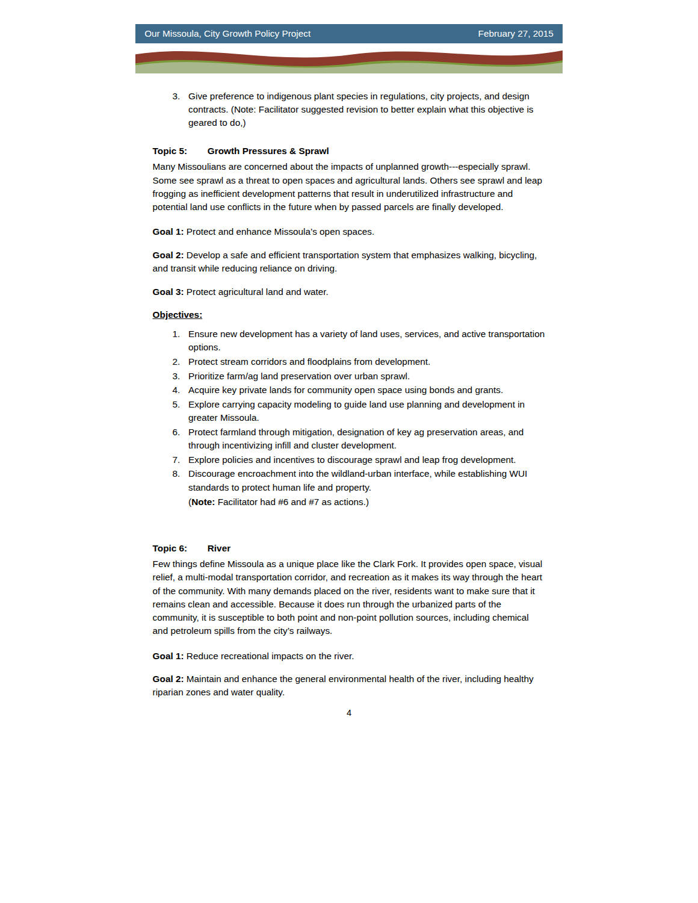Our Missoula, City Growth Policy Project February 27, 2015
Give preference to indigenous plant species in regulations, city projects, and design contracts. (Note: Facilitator suggested revision to better explain what this objective is geared to do,)
Topic 5: Growth Pressures & Sprawl
Many Missoulians are concerned about the impacts of unplanned growth---especially sprawl. Some see sprawl as a threat to open spaces and agricultural lands. Others see sprawl and leap frogging as inefficient development patterns that result in underutilized infrastructure and potential land use conflicts in the future when by passed parcels are finally developed.
Goal 1: Protect and enhance Missoula’s open spaces.
Goal 2: Develop a safe and efficient transportation system that emphasizes walking, bicycling, and transit while reducing reliance on driving.
Goal 3: Protect agricultural land and water.
Objectives:
Ensure new development has a variety of land uses, services, and active transportation options.
Protect stream corridors and floodplains from development.
Prioritize farm/ag land preservation over urban sprawl.
Acquire key private lands for community open space using bonds and grants.
Explore carrying capacity modeling to guide land use planning and development in greater Missoula.
Protect farmland through mitigation, designation of key ag preservation areas, and through incentivizing infill and cluster development.
Explore policies and incentives to discourage sprawl and leap frog development.
Discourage encroachment into the wildland-urban interface, while establishing WUI standards to protect human life and property. (Note: Facilitator had #6 and #7 as actions.)
Topic 6: River
Few things define Missoula as a unique place like the Clark Fork. It provides open space, visual relief, a multi-modal transportation corridor, and recreation as it makes its way through the heart of the community. With many demands placed on the river, residents want to make sure that it remains clean and accessible. Because it does run through the urbanized parts of the community, it is susceptible to both point and non-point pollution sources, including chemical and petroleum spills from the city’s railways.
Goal 1: Reduce recreational impacts on the river.
Goal 2: Maintain and enhance the general environmental health of the river, including healthy riparian zones and water quality.
4